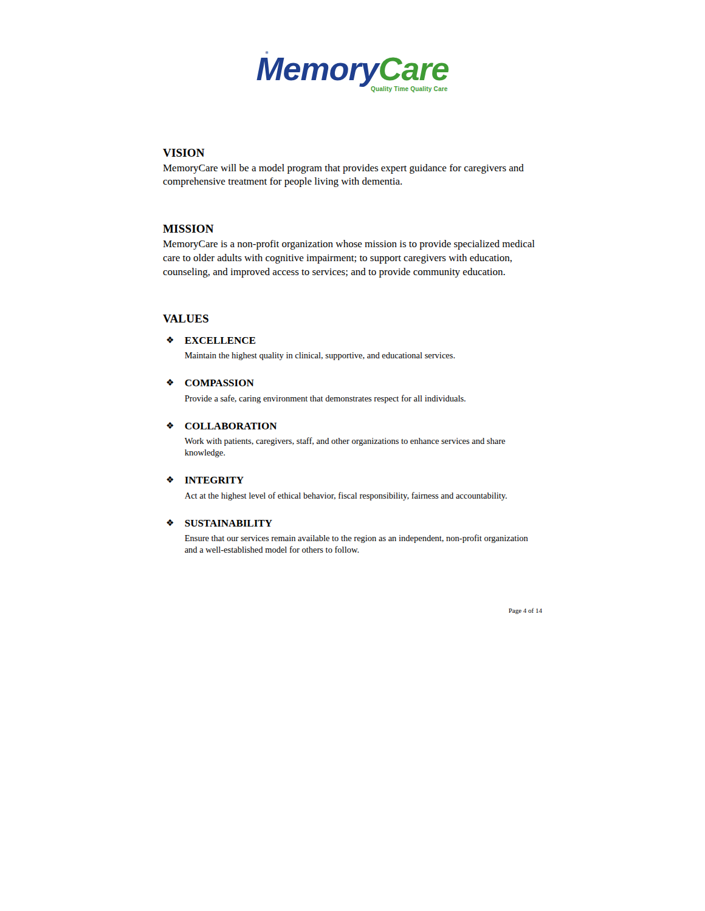❄
Memory Care
Quality Time Quality Care
VISION
MemoryCare will be a model program that provides expert guidance for caregivers and comprehensive treatment for people living with dementia.
MISSION
MemoryCare is a non-profit organization whose mission is to provide specialized medical care to older adults with cognitive impairment; to support caregivers with education, counseling, and improved access to services; and to provide community education.
VALUES
EXCELLENCE Maintain the highest quality in clinical, supportive, and educational services.
COMPASSION Provide a safe, caring environment that demonstrates respect for all individuals.
COLLABORATION Work with patients, caregivers, staff, and other organizations to enhance services and share knowledge.
INTEGRITY Act at the highest level of ethical behavior, fiscal responsibility, fairness and accountability.
SUSTAINABILITY Ensure that our services remain available to the region as an independent, non-profit organization and a well-established model for others to follow.
Page 4 of 14